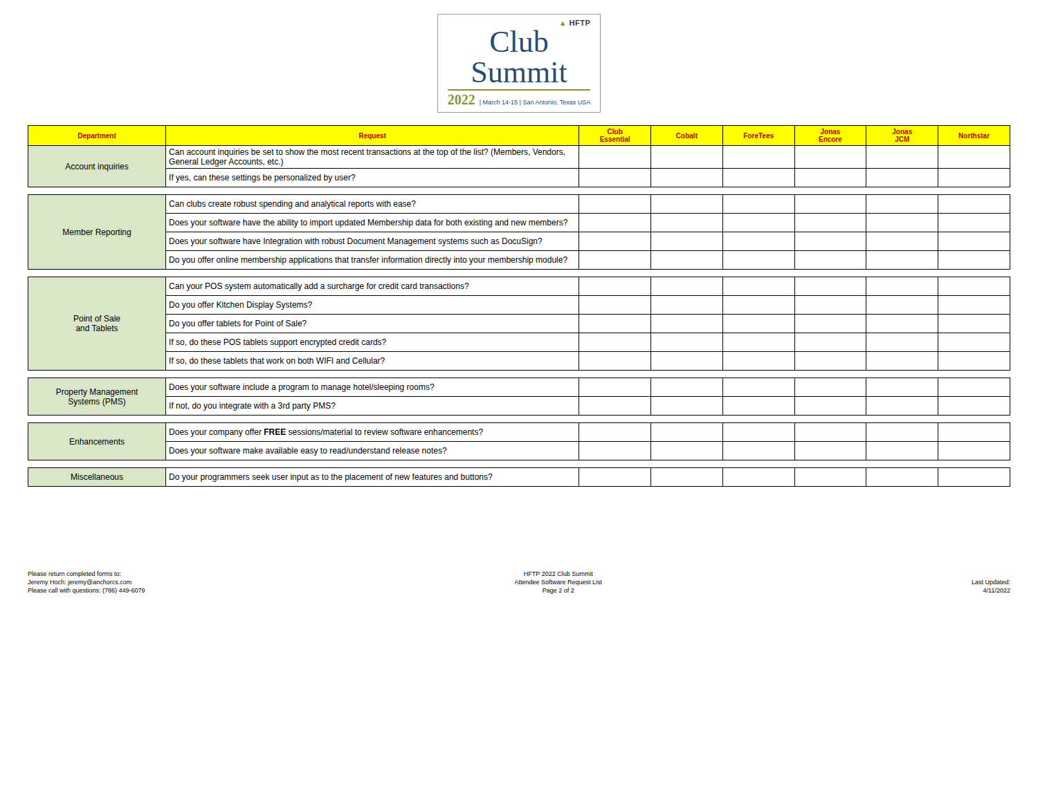▲ HFTP
Club
Summit
2022 | March 14-15 | San Antonio, Texas USA
| Department | Request | Club Essential | Cobalt | ForeTees | Jonas Encore | Jonas JCM | Northstar |
| --- | --- | --- | --- | --- | --- | --- | --- |
| Account inquiries | Can account inquiries be set to show the most recent transactions at the top of the list? (Members, Vendors, General Ledger Accounts, etc.) | | | | | | |
| If yes, can these settings be personalized by user? | | | | | | |
| Member Reporting | Can clubs create robust spending and analytical reports with ease? | | | | | | |
| Does your software have the ability to import updated Membership data for both existing and new members? | | | | | | |
| Does your software have Integration with robust Document Management systems such as DocuSign? | | | | | | |
| Do you offer online membership applications that transfer information directly into your membership module? | | | | | | |
| Point of Sale and Tablets | Can your POS system automatically add a surcharge for credit card transactions? | | | | | | |
| Do you offer Kitchen Display Systems? | | | | | | |
| Do you offer tablets for Point of Sale? | | | | | | |
| If so, do these POS tablets support encrypted credit cards? | | | | | | |
| If so, do these tablets that work on both WIFI and Cellular? | | | | | | |
| Property Management Systems (PMS) | Does your software include a program to manage hotel/sleeping rooms? | | | | | | |
| If not, do you integrate with a 3rd party PMS? | | | | | | |
| Enhancements | Does your company offer FREE sessions/material to review software enhancements? | | | | | | |
| Does your software make available easy to read/understand release notes? | | | | | | |
| Miscellaneous | Do your programmers seek user input as to the placement of new features and buttons? | | | | | | |
Please return completed forms to:
Jeremy Hoch: jeremy@anchorcs.com
Please call with questions: (786) 449-6079
HFTP 2022 Club Summit
Attendee Software Request List
Page 2 of 2
Last Updated:
4/11/2022